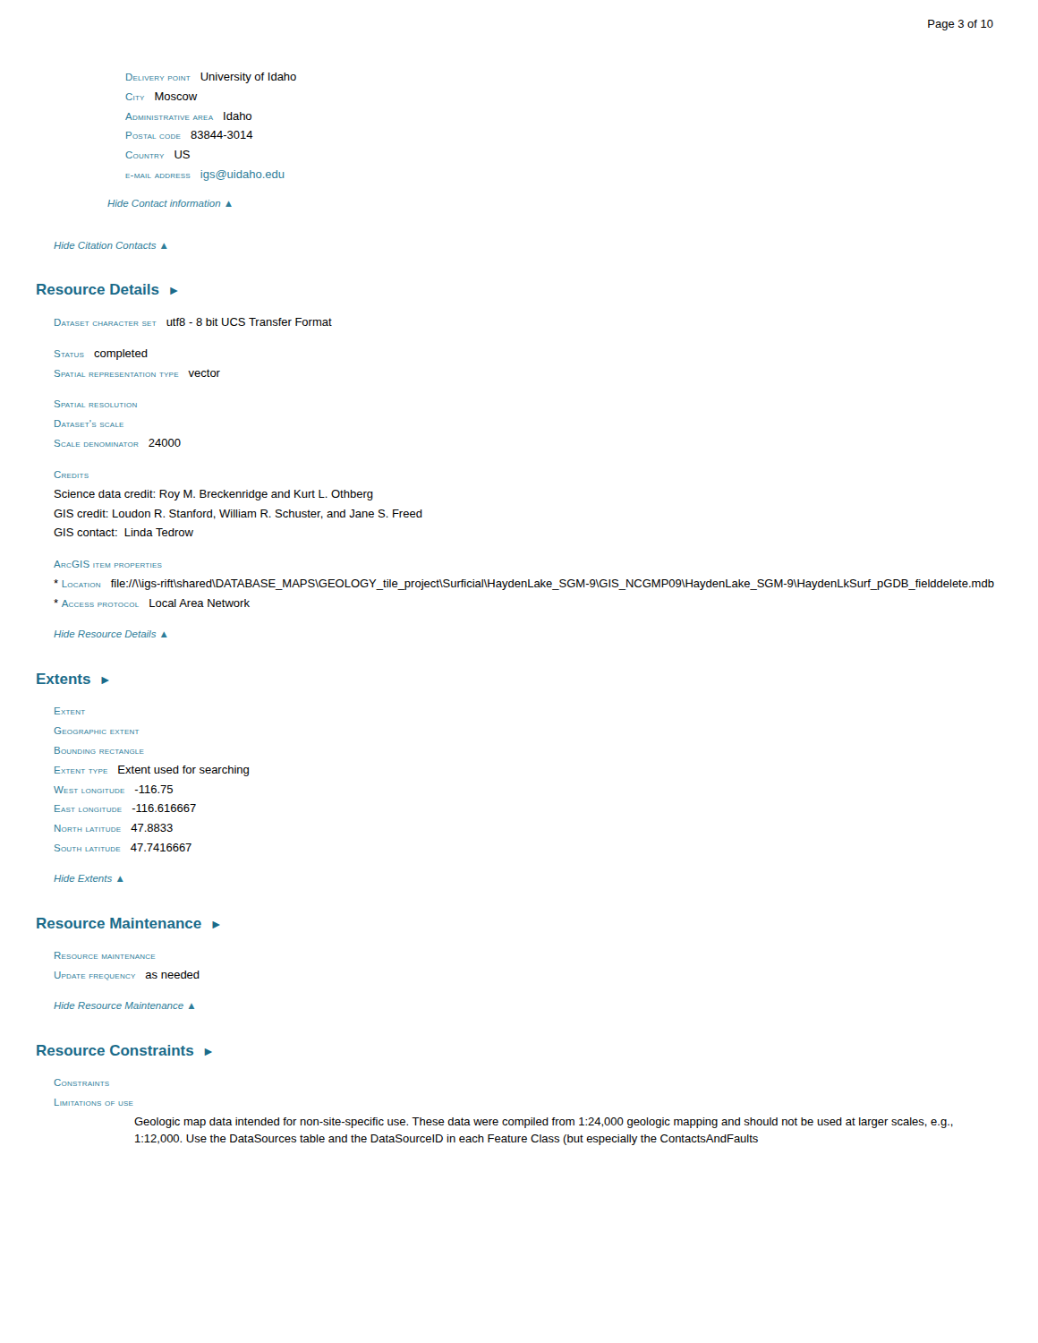Page 3 of 10
Delivery point University of Idaho
City Moscow
Administrative area Idaho
Postal code 83844-3014
Country US
e-mail address igs@uidaho.edu
Hide Contact information ▲
Hide Citation Contacts ▲
Resource Details ►
Dataset character set utf8 - 8 bit UCS Transfer Format
Status completed
Spatial representation type vector
Spatial resolution
Dataset's scale
Scale denominator 24000
Credits
Science data credit: Roy M. Breckenridge and Kurt L. Othberg
GIS credit: Loudon R. Stanford, William R. Schuster, and Jane S. Freed
GIS contact: Linda Tedrow
ArcGIS item properties
* Location file://\\igs-rift\shared\DATABASE_MAPS\GEOLOGY_tile_project\Surficial\HaydenLake_SGM-9\GIS_NCGMP09\HaydenLake_SGM-9\HaydenLkSurf_pGDB_fielddelete.mdb
* Access protocol Local Area Network
Hide Resource Details ▲
Extents ►
Extent
Geographic extent
Bounding rectangle
Extent type Extent used for searching
West longitude -116.75
East longitude -116.616667
North latitude 47.8833
South latitude 47.7416667
Hide Extents ▲
Resource Maintenance ►
Resource maintenance
Update frequency as needed
Hide Resource Maintenance ▲
Resource Constraints ►
Constraints
Limitations of use
Geologic map data intended for non-site-specific use. These data were compiled from 1:24,000 geologic mapping and should not be used at larger scales, e.g., 1:12,000. Use the DataSources table and the DataSourceID in each Feature Class (but especially the ContactsAndFaults